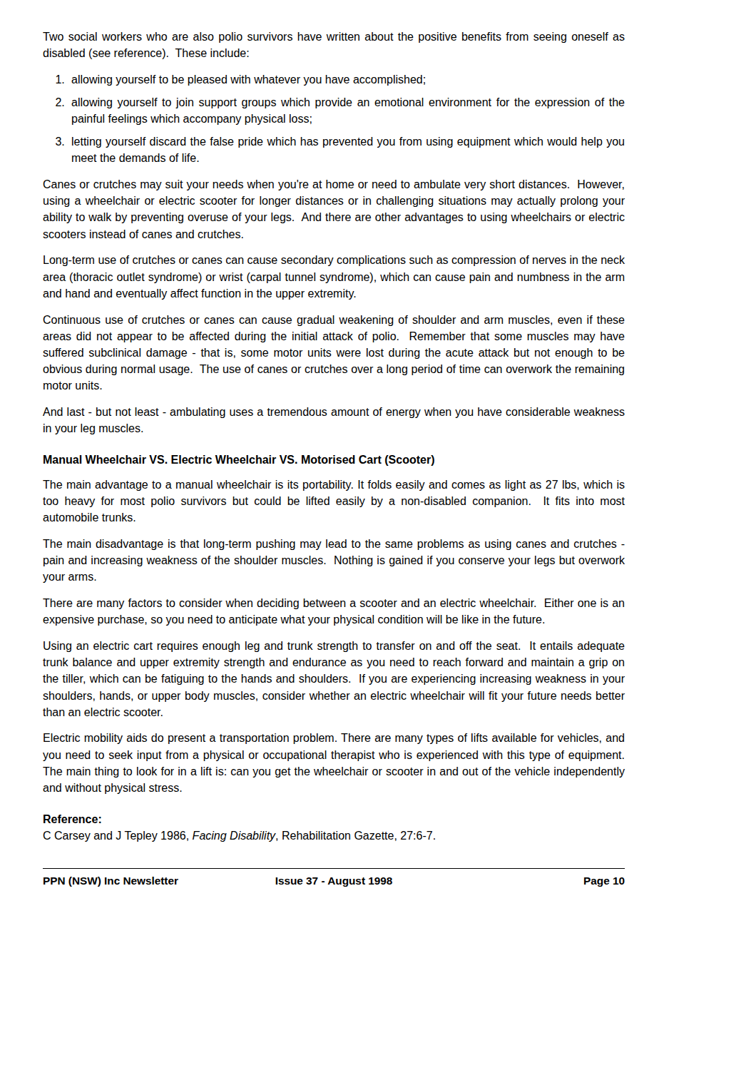Two social workers who are also polio survivors have written about the positive benefits from seeing oneself as disabled (see reference). These include:
allowing yourself to be pleased with whatever you have accomplished;
allowing yourself to join support groups which provide an emotional environment for the expression of the painful feelings which accompany physical loss;
letting yourself discard the false pride which has prevented you from using equipment which would help you meet the demands of life.
Canes or crutches may suit your needs when you're at home or need to ambulate very short distances. However, using a wheelchair or electric scooter for longer distances or in challenging situations may actually prolong your ability to walk by preventing overuse of your legs. And there are other advantages to using wheelchairs or electric scooters instead of canes and crutches.
Long-term use of crutches or canes can cause secondary complications such as compression of nerves in the neck area (thoracic outlet syndrome) or wrist (carpal tunnel syndrome), which can cause pain and numbness in the arm and hand and eventually affect function in the upper extremity.
Continuous use of crutches or canes can cause gradual weakening of shoulder and arm muscles, even if these areas did not appear to be affected during the initial attack of polio. Remember that some muscles may have suffered subclinical damage - that is, some motor units were lost during the acute attack but not enough to be obvious during normal usage. The use of canes or crutches over a long period of time can overwork the remaining motor units.
And last - but not least - ambulating uses a tremendous amount of energy when you have considerable weakness in your leg muscles.
Manual Wheelchair VS. Electric Wheelchair VS. Motorised Cart (Scooter)
The main advantage to a manual wheelchair is its portability. It folds easily and comes as light as 27 lbs, which is too heavy for most polio survivors but could be lifted easily by a non-disabled companion. It fits into most automobile trunks.
The main disadvantage is that long-term pushing may lead to the same problems as using canes and crutches - pain and increasing weakness of the shoulder muscles. Nothing is gained if you conserve your legs but overwork your arms.
There are many factors to consider when deciding between a scooter and an electric wheelchair. Either one is an expensive purchase, so you need to anticipate what your physical condition will be like in the future.
Using an electric cart requires enough leg and trunk strength to transfer on and off the seat. It entails adequate trunk balance and upper extremity strength and endurance as you need to reach forward and maintain a grip on the tiller, which can be fatiguing to the hands and shoulders. If you are experiencing increasing weakness in your shoulders, hands, or upper body muscles, consider whether an electric wheelchair will fit your future needs better than an electric scooter.
Electric mobility aids do present a transportation problem. There are many types of lifts available for vehicles, and you need to seek input from a physical or occupational therapist who is experienced with this type of equipment. The main thing to look for in a lift is: can you get the wheelchair or scooter in and out of the vehicle independently and without physical stress.
Reference:
C Carsey and J Tepley 1986, Facing Disability, Rehabilitation Gazette, 27:6-7.
PPN (NSW) Inc Newsletter Issue 37 - August 1998 Page 10